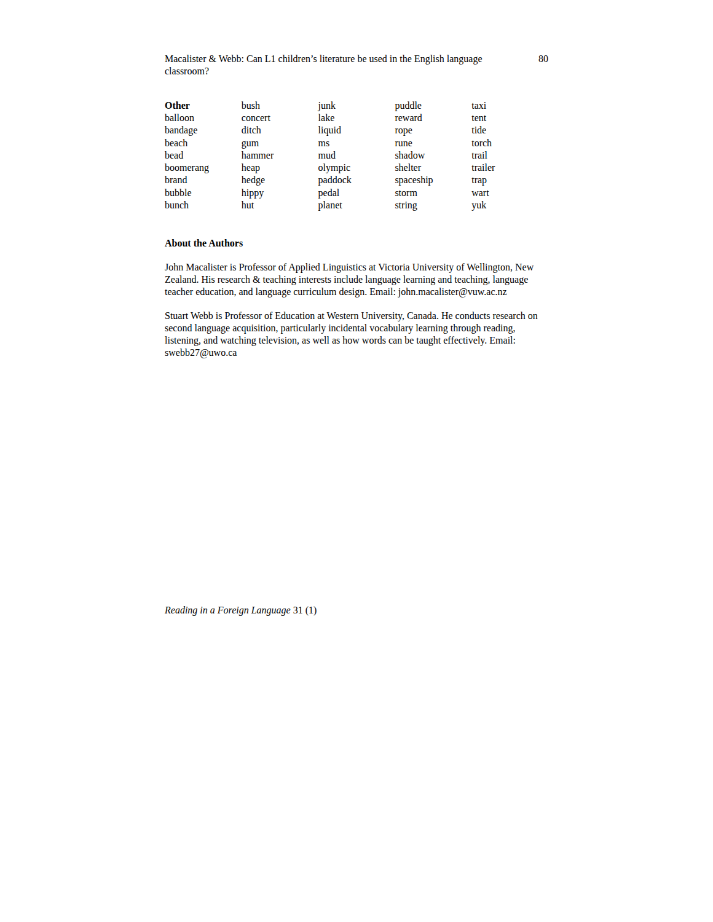Macalister & Webb: Can L1 children’s literature be used in the English language classroom?
80
| Other | bush | junk | puddle | taxi |
| balloon | concert | lake | reward | tent |
| bandage | ditch | liquid | rope | tide |
| beach | gum | ms | rune | torch |
| bead | hammer | mud | shadow | trail |
| boomerang | heap | olympic | shelter | trailer |
| brand | hedge | paddock | spaceship | trap |
| bubble | hippy | pedal | storm | wart |
| bunch | hut | planet | string | yuk |
About the Authors
John Macalister is Professor of Applied Linguistics at Victoria University of Wellington, New Zealand. His research & teaching interests include language learning and teaching, language teacher education, and language curriculum design. Email: john.macalister@vuw.ac.nz
Stuart Webb is Professor of Education at Western University, Canada. He conducts research on second language acquisition, particularly incidental vocabulary learning through reading, listening, and watching television, as well as how words can be taught effectively. Email: swebb27@uwo.ca
Reading in a Foreign Language 31 (1)